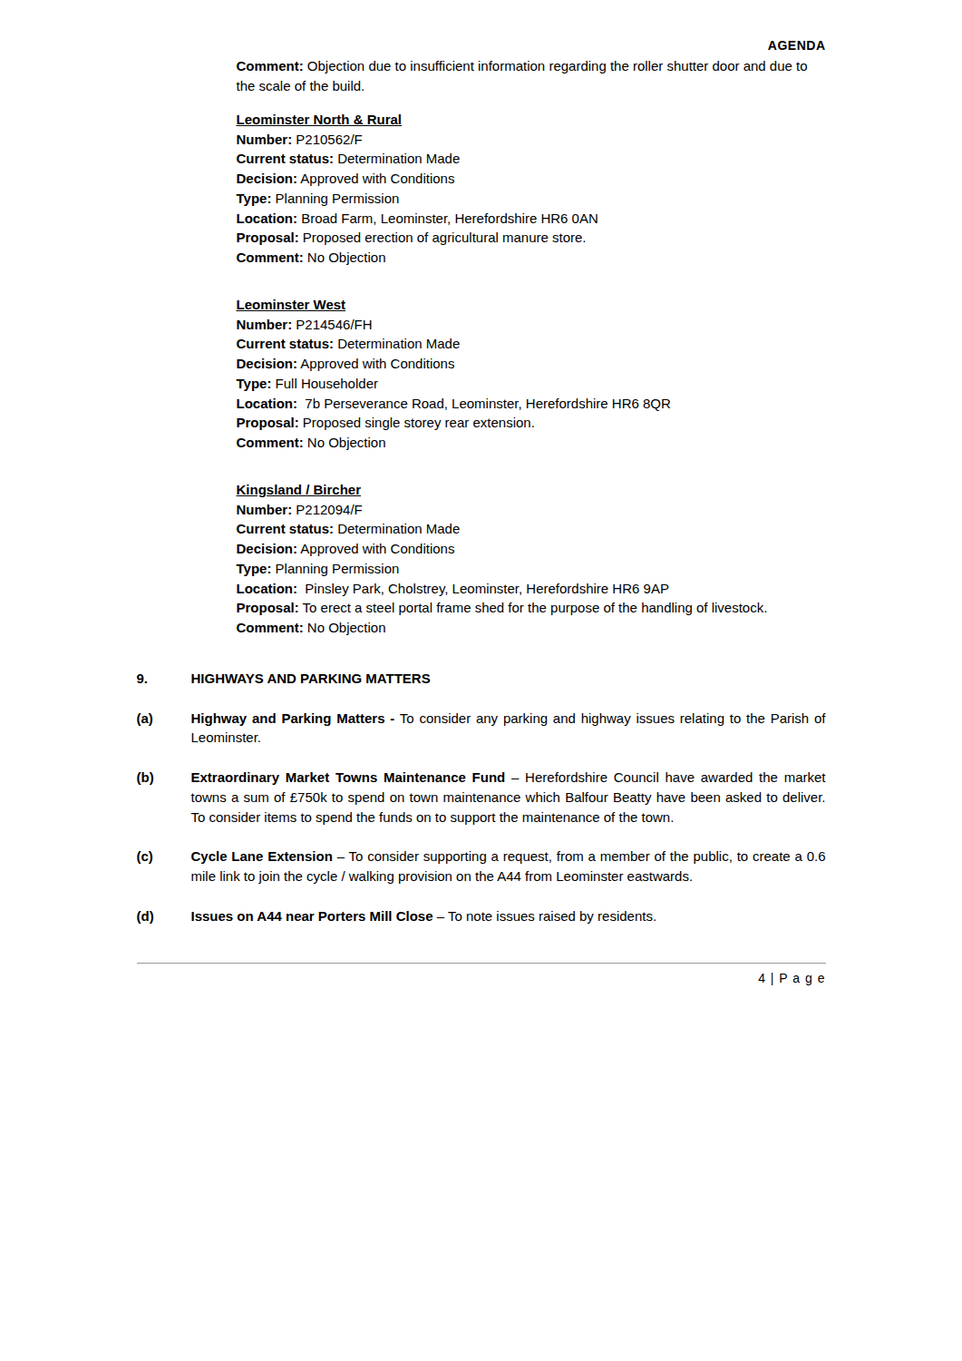AGENDA
Comment: Objection due to insufficient information regarding the roller shutter door and due to the scale of the build.
Leominster North & Rural
Number: P210562/F
Current status: Determination Made
Decision: Approved with Conditions
Type: Planning Permission
Location: Broad Farm, Leominster, Herefordshire HR6 0AN
Proposal: Proposed erection of agricultural manure store.
Comment: No Objection
Leominster West
Number: P214546/FH
Current status: Determination Made
Decision: Approved with Conditions
Type: Full Householder
Location: 7b Perseverance Road, Leominster, Herefordshire HR6 8QR
Proposal: Proposed single storey rear extension.
Comment: No Objection
Kingsland / Bircher
Number: P212094/F
Current status: Determination Made
Decision: Approved with Conditions
Type: Planning Permission
Location: Pinsley Park, Cholstrey, Leominster, Herefordshire HR6 9AP
Proposal: To erect a steel portal frame shed for the purpose of the handling of livestock.
Comment: No Objection
9. HIGHWAYS AND PARKING MATTERS
(a)
Highway and Parking Matters - To consider any parking and highway issues relating to the Parish of Leominster.
(b)
Extraordinary Market Towns Maintenance Fund – Herefordshire Council have awarded the market towns a sum of £750k to spend on town maintenance which Balfour Beatty have been asked to deliver. To consider items to spend the funds on to support the maintenance of the town.
(c)
Cycle Lane Extension – To consider supporting a request, from a member of the public, to create a 0.6 mile link to join the cycle / walking provision on the A44 from Leominster eastwards.
(d)
Issues on A44 near Porters Mill Close – To note issues raised by residents.
4 | P a g e